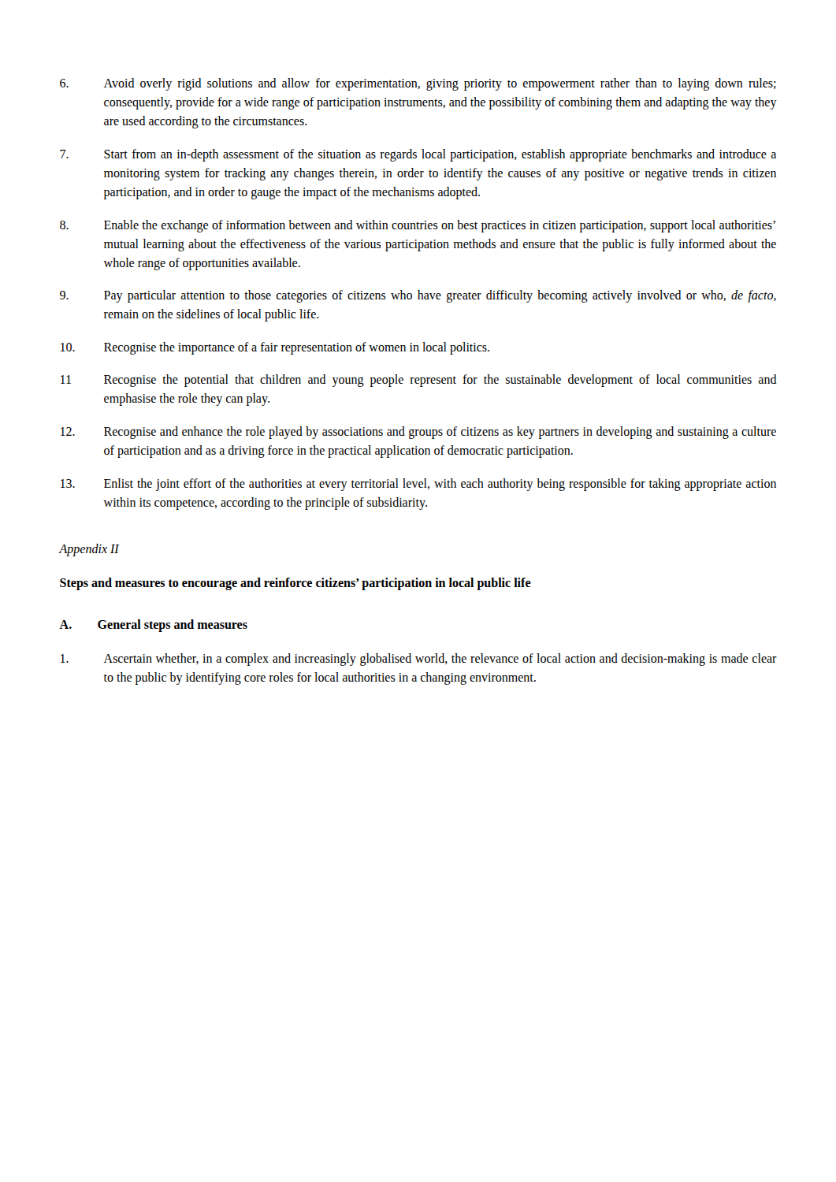6. Avoid overly rigid solutions and allow for experimentation, giving priority to empowerment rather than to laying down rules; consequently, provide for a wide range of participation instruments, and the possibility of combining them and adapting the way they are used according to the circumstances.
7. Start from an in-depth assessment of the situation as regards local participation, establish appropriate benchmarks and introduce a monitoring system for tracking any changes therein, in order to identify the causes of any positive or negative trends in citizen participation, and in order to gauge the impact of the mechanisms adopted.
8. Enable the exchange of information between and within countries on best practices in citizen participation, support local authorities’ mutual learning about the effectiveness of the various participation methods and ensure that the public is fully informed about the whole range of opportunities available.
9. Pay particular attention to those categories of citizens who have greater difficulty becoming actively involved or who, de facto, remain on the sidelines of local public life.
10. Recognise the importance of a fair representation of women in local politics.
11 Recognise the potential that children and young people represent for the sustainable development of local communities and emphasise the role they can play.
12. Recognise and enhance the role played by associations and groups of citizens as key partners in developing and sustaining a culture of participation and as a driving force in the practical application of democratic participation.
13. Enlist the joint effort of the authorities at every territorial level, with each authority being responsible for taking appropriate action within its competence, according to the principle of subsidiarity.
Appendix II
Steps and measures to encourage and reinforce citizens’ participation in local public life
A. General steps and measures
1. Ascertain whether, in a complex and increasingly globalised world, the relevance of local action and decision-making is made clear to the public by identifying core roles for local authorities in a changing environment.